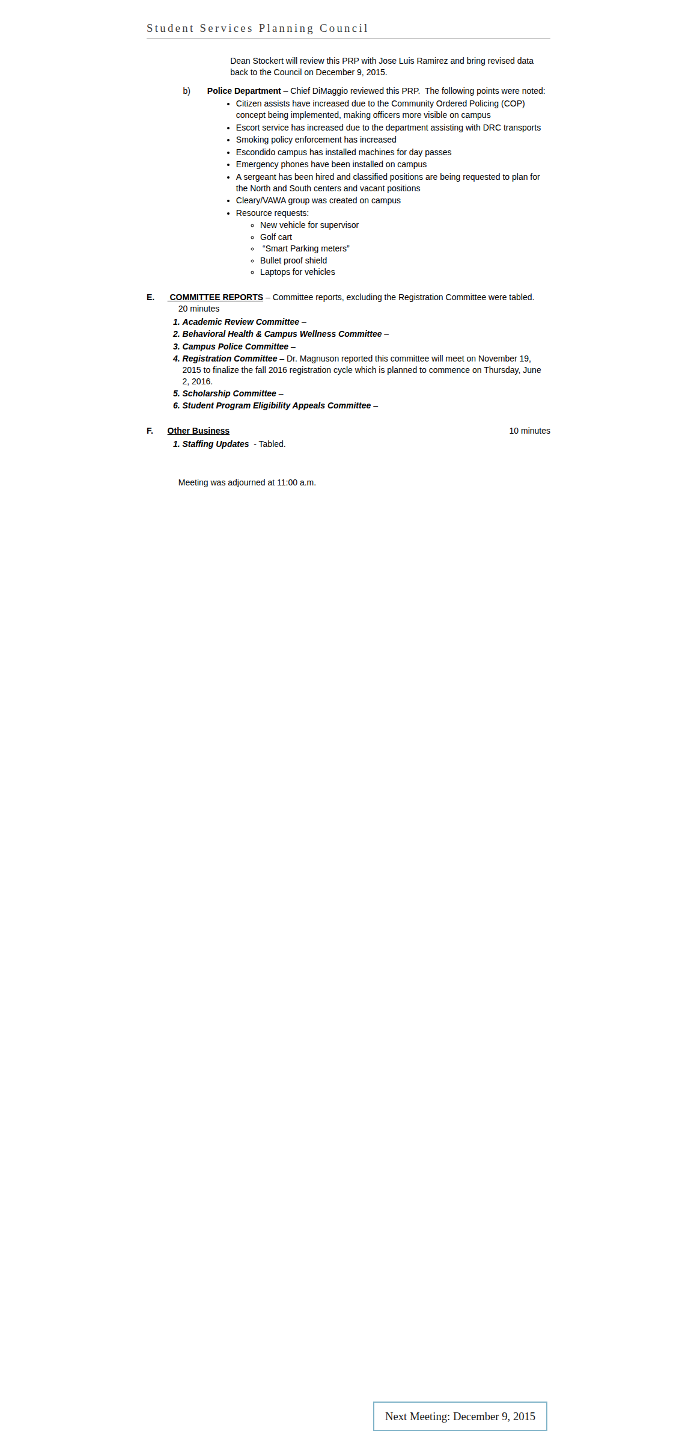Student Services Planning Council
Dean Stockert will review this PRP with Jose Luis Ramirez and bring revised data back to the Council on December 9, 2015.
b) Police Department – Chief DiMaggio reviewed this PRP. The following points were noted:
Citizen assists have increased due to the Community Ordered Policing (COP) concept being implemented, making officers more visible on campus
Escort service has increased due to the department assisting with DRC transports
Smoking policy enforcement has increased
Escondido campus has installed machines for day passes
Emergency phones have been installed on campus
A sergeant has been hired and classified positions are being requested to plan for the North and South centers and vacant positions
Cleary/VAWA group was created on campus
Resource requests:
New vehicle for supervisor
Golf cart
“Smart Parking meters”
Bullet proof shield
Laptops for vehicles
E. COMMITTEE REPORTS – Committee reports, excluding the Registration Committee were tabled. 20 minutes
Academic Review Committee –
Behavioral Health & Campus Wellness Committee –
Campus Police Committee –
Registration Committee – Dr. Magnuson reported this committee will meet on November 19, 2015 to finalize the fall 2016 registration cycle which is planned to commence on Thursday, June 2, 2016.
Scholarship Committee –
Student Program Eligibility Appeals Committee –
F. Other Business 10 minutes
Staffing Updates - Tabled.
Meeting was adjourned at 11:00 a.m.
Next Meeting: December 9, 2015